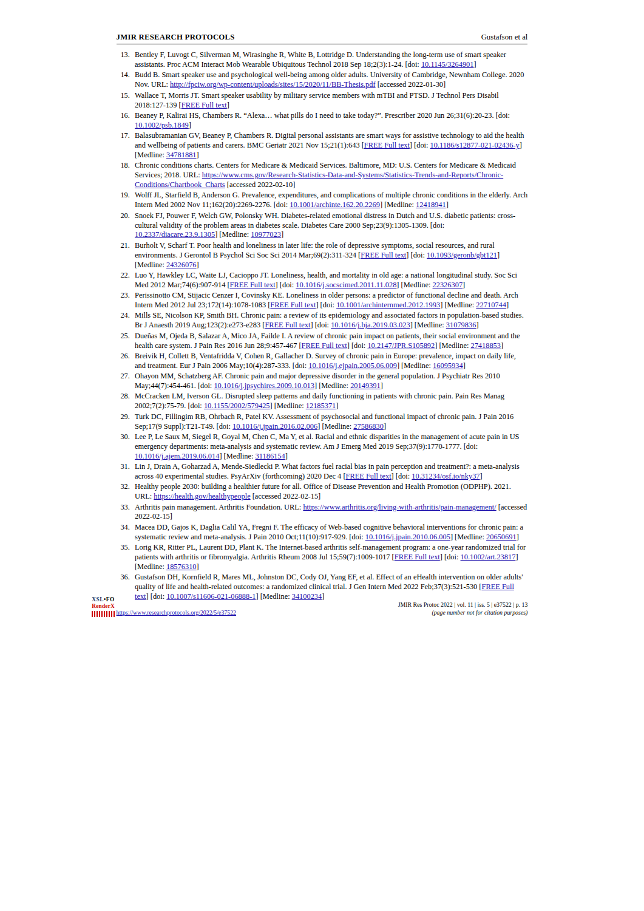JMIR RESEARCH PROTOCOLS
Gustafson et al
Bentley F, Luvogt C, Silverman M, Wirasinghe R, White B, Lottridge D. Understanding the long-term use of smart speaker assistants. Proc ACM Interact Mob Wearable Ubiquitous Technol 2018 Sep 18;2(3):1-24. [doi: 10.1145/3264901]
Budd B. Smart speaker use and psychological well-being among older adults. University of Cambridge, Newnham College. 2020 Nov. URL: http://fpciw.org/wp-content/uploads/sites/15/2020/11/BB-Thesis.pdf [accessed 2022-01-30]
Wallace T, Morris JT. Smart speaker usability by military service members with mTBI and PTSD. J Technol Pers Disabil 2018:127-139 [FREE Full text]
Beaney P, Kalirai HS, Chambers R. “Alexa… what pills do I need to take today?”. Prescriber 2020 Jun 26;31(6):20-23. [doi: 10.1002/psb.1849]
Balasubramanian GV, Beaney P, Chambers R. Digital personal assistants are smart ways for assistive technology to aid the health and wellbeing of patients and carers. BMC Geriatr 2021 Nov 15;21(1):643 [FREE Full text] [doi: 10.1186/s12877-021-02436-y] [Medline: 34781881]
Chronic conditions charts. Centers for Medicare & Medicaid Services. Baltimore, MD: U.S. Centers for Medicare & Medicaid Services; 2018. URL: https://www.cms.gov/Research-Statistics-Data-and-Systems/Statistics-Trends-and-Reports/Chronic-Conditions/Chartbook_Charts [accessed 2022-02-10]
Wolff JL, Starfield B, Anderson G. Prevalence, expenditures, and complications of multiple chronic conditions in the elderly. Arch Intern Med 2002 Nov 11;162(20):2269-2276. [doi: 10.1001/archinte.162.20.2269] [Medline: 12418941]
Snoek FJ, Pouwer F, Welch GW, Polonsky WH. Diabetes-related emotional distress in Dutch and U.S. diabetic patients: cross-cultural validity of the problem areas in diabetes scale. Diabetes Care 2000 Sep;23(9):1305-1309. [doi: 10.2337/diacare.23.9.1305] [Medline: 10977023]
Burholt V, Scharf T. Poor health and loneliness in later life: the role of depressive symptoms, social resources, and rural environments. J Gerontol B Psychol Sci Soc Sci 2014 Mar;69(2):311-324 [FREE Full text] [doi: 10.1093/geronb/gbt121] [Medline: 24326076]
Luo Y, Hawkley LC, Waite LJ, Cacioppo JT. Loneliness, health, and mortality in old age: a national longitudinal study. Soc Sci Med 2012 Mar;74(6):907-914 [FREE Full text] [doi: 10.1016/j.socscimed.2011.11.028] [Medline: 22326307]
Perissinotto CM, Stijacic Cenzer I, Covinsky KE. Loneliness in older persons: a predictor of functional decline and death. Arch Intern Med 2012 Jul 23;172(14):1078-1083 [FREE Full text] [doi: 10.1001/archinternmed.2012.1993] [Medline: 22710744]
Mills SE, Nicolson KP, Smith BH. Chronic pain: a review of its epidemiology and associated factors in population-based studies. Br J Anaesth 2019 Aug;123(2):e273-e283 [FREE Full text] [doi: 10.1016/j.bja.2019.03.023] [Medline: 31079836]
Dueñas M, Ojeda B, Salazar A, Mico JA, Failde I. A review of chronic pain impact on patients, their social environment and the health care system. J Pain Res 2016 Jun 28;9:457-467 [FREE Full text] [doi: 10.2147/JPR.S105892] [Medline: 27418853]
Breivik H, Collett B, Ventafridda V, Cohen R, Gallacher D. Survey of chronic pain in Europe: prevalence, impact on daily life, and treatment. Eur J Pain 2006 May;10(4):287-333. [doi: 10.1016/j.ejpain.2005.06.009] [Medline: 16095934]
Ohayon MM, Schatzberg AF. Chronic pain and major depressive disorder in the general population. J Psychiatr Res 2010 May;44(7):454-461. [doi: 10.1016/j.jpsychires.2009.10.013] [Medline: 20149391]
McCracken LM, Iverson GL. Disrupted sleep patterns and daily functioning in patients with chronic pain. Pain Res Manag 2002;7(2):75-79. [doi: 10.1155/2002/579425] [Medline: 12185371]
Turk DC, Fillingim RB, Ohrbach R, Patel KV. Assessment of psychosocial and functional impact of chronic pain. J Pain 2016 Sep;17(9 Suppl):T21-T49. [doi: 10.1016/j.jpain.2016.02.006] [Medline: 27586830]
Lee P, Le Saux M, Siegel R, Goyal M, Chen C, Ma Y, et al. Racial and ethnic disparities in the management of acute pain in US emergency departments: meta-analysis and systematic review. Am J Emerg Med 2019 Sep;37(9):1770-1777. [doi: 10.1016/j.ajem.2019.06.014] [Medline: 31186154]
Lin J, Drain A, Goharzad A, Mende-Siedlecki P. What factors fuel racial bias in pain perception and treatment?: a meta-analysis across 40 experimental studies. PsyArXiv (forthcoming) 2020 Dec 4 [FREE Full text] [doi: 10.31234/osf.io/nky37]
Healthy people 2030: building a healthier future for all. Office of Disease Prevention and Health Promotion (ODPHP). 2021. URL: https://health.gov/healthypeople [accessed 2022-02-15]
Arthritis pain management. Arthritis Foundation. URL: https://www.arthritis.org/living-with-arthritis/pain-management/ [accessed 2022-02-15]
Macea DD, Gajos K, Daglia Calil YA, Fregni F. The efficacy of Web-based cognitive behavioral interventions for chronic pain: a systematic review and meta-analysis. J Pain 2010 Oct;11(10):917-929. [doi: 10.1016/j.jpain.2010.06.005] [Medline: 20650691]
Lorig KR, Ritter PL, Laurent DD, Plant K. The Internet-based arthritis self-management program: a one-year randomized trial for patients with arthritis or fibromyalgia. Arthritis Rheum 2008 Jul 15;59(7):1009-1017 [FREE Full text] [doi: 10.1002/art.23817] [Medline: 18576310]
Gustafson DH, Kornfield R, Mares ML, Johnston DC, Cody OJ, Yang EF, et al. Effect of an eHealth intervention on older adults' quality of life and health-related outcomes: a randomized clinical trial. J Gen Intern Med 2022 Feb;37(3):521-530 [FREE Full text] [doi: 10.1007/s11606-021-06888-1] [Medline: 34100234]
XSL•FO
RenderX
https://www.researchprotocols.org/2022/5/e37522
JMIR Res Protoc 2022 | vol. 11 | iss. 5 | e37522 | p. 13
(page number not for citation purposes)